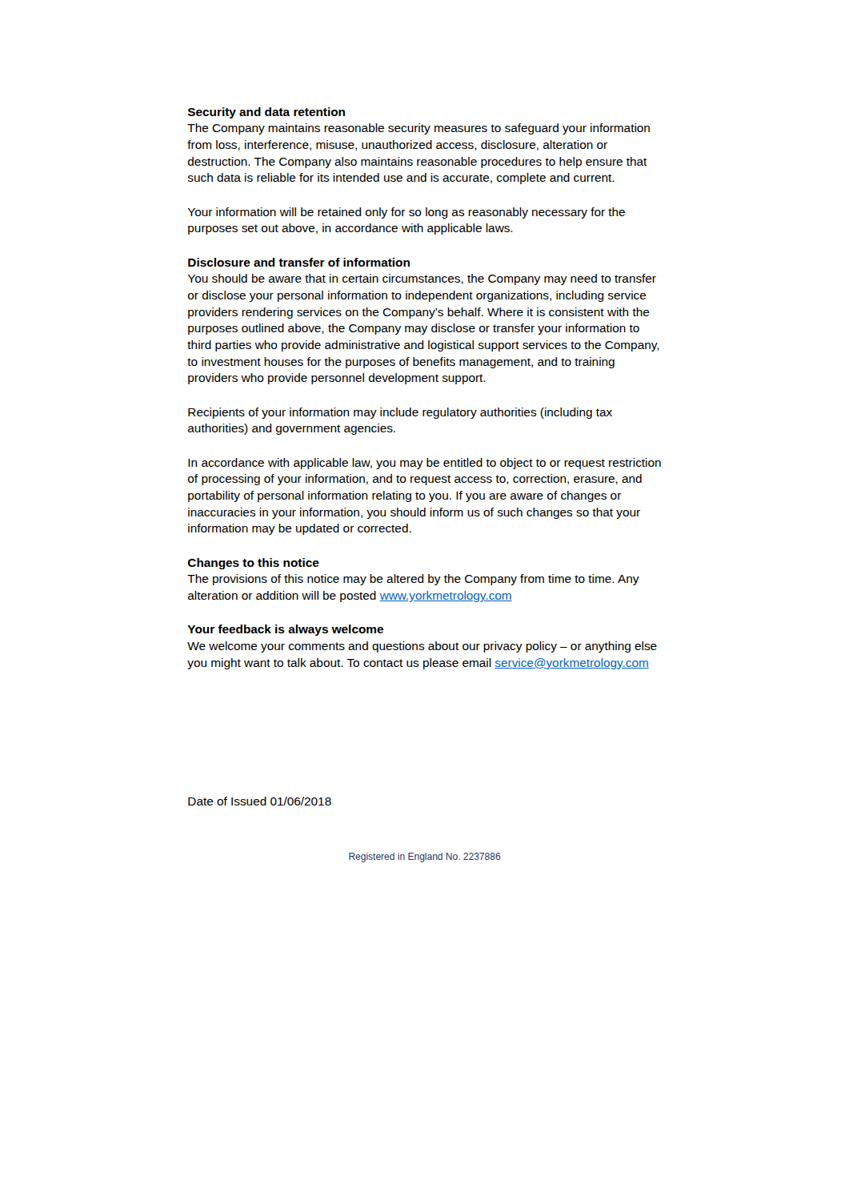Security and data retention
The Company maintains reasonable security measures to safeguard your information from loss, interference, misuse, unauthorized access, disclosure, alteration or destruction. The Company also maintains reasonable procedures to help ensure that such data is reliable for its intended use and is accurate, complete and current.
Your information will be retained only for so long as reasonably necessary for the purposes set out above, in accordance with applicable laws.
Disclosure and transfer of information
You should be aware that in certain circumstances, the Company may need to transfer or disclose your personal information to independent organizations, including service providers rendering services on the Company’s behalf. Where it is consistent with the purposes outlined above, the Company may disclose or transfer your information to third parties who provide administrative and logistical support services to the Company, to investment houses for the purposes of benefits management, and to training providers who provide personnel development support.
Recipients of your information may include regulatory authorities (including tax authorities) and government agencies.
In accordance with applicable law, you may be entitled to object to or request restriction of processing of your information, and to request access to, correction, erasure, and portability of personal information relating to you. If you are aware of changes or inaccuracies in your information, you should inform us of such changes so that your information may be updated or corrected.
Changes to this notice
The provisions of this notice may be altered by the Company from time to time. Any alteration or addition will be posted www.yorkmetrology.com
Your feedback is always welcome
We welcome your comments and questions about our privacy policy – or anything else you might want to talk about. To contact us please email service@yorkmetrology.com
Date of Issued 01/06/2018
Registered in England No. 2237886